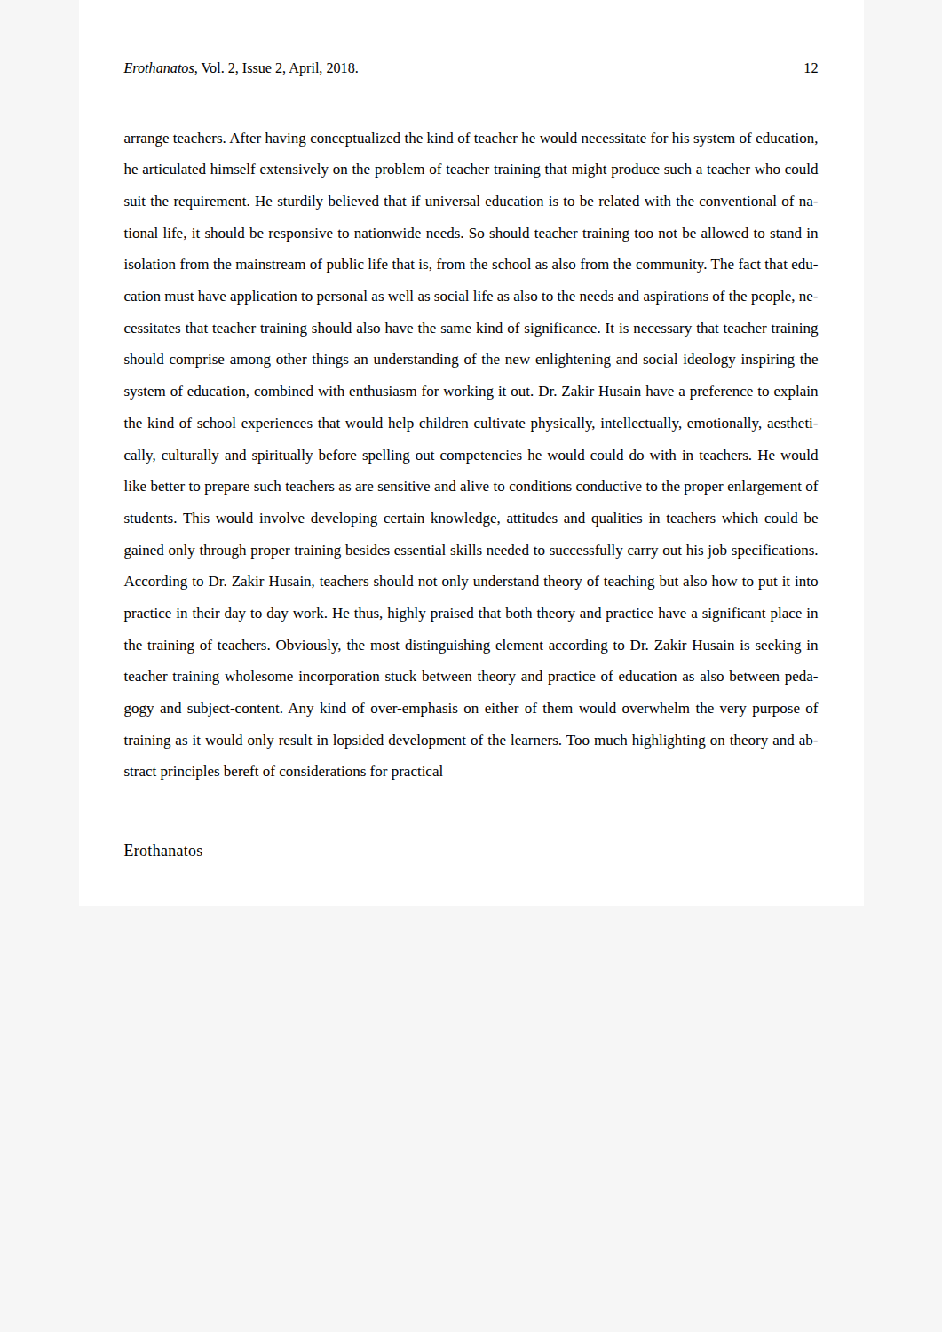Erothanatos, Vol. 2, Issue 2, April, 2018. 12
arrange teachers. After having conceptualized the kind of teacher he would necessitate for his system of education, he articulated himself extensively on the problem of teacher training that might produce such a teacher who could suit the requirement. He sturdily believed that if universal education is to be related with the conventional of national life, it should be responsive to nationwide needs. So should teacher training too not be allowed to stand in isolation from the mainstream of public life that is, from the school as also from the community. The fact that education must have application to personal as well as social life as also to the needs and aspirations of the people, necessitates that teacher training should also have the same kind of significance. It is necessary that teacher training should comprise among other things an understanding of the new enlightening and social ideology inspiring the system of education, combined with enthusiasm for working it out. Dr. Zakir Husain have a preference to explain the kind of school experiences that would help children cultivate physically, intellectually, emotionally, aesthetically, culturally and spiritually before spelling out competencies he would could do with in teachers. He would like better to prepare such teachers as are sensitive and alive to conditions conductive to the proper enlargement of students. This would involve developing certain knowledge, attitudes and qualities in teachers which could be gained only through proper training besides essential skills needed to successfully carry out his job specifications. According to Dr. Zakir Husain, teachers should not only understand theory of teaching but also how to put it into practice in their day to day work. He thus, highly praised that both theory and practice have a significant place in the training of teachers. Obviously, the most distinguishing element according to Dr. Zakir Husain is seeking in teacher training wholesome incorporation stuck between theory and practice of education as also between pedagogy and subject-content. Any kind of over-emphasis on either of them would overwhelm the very purpose of training as it would only result in lopsided development of the learners. Too much highlighting on theory and abstract principles bereft of considerations for practical
Erothanatos